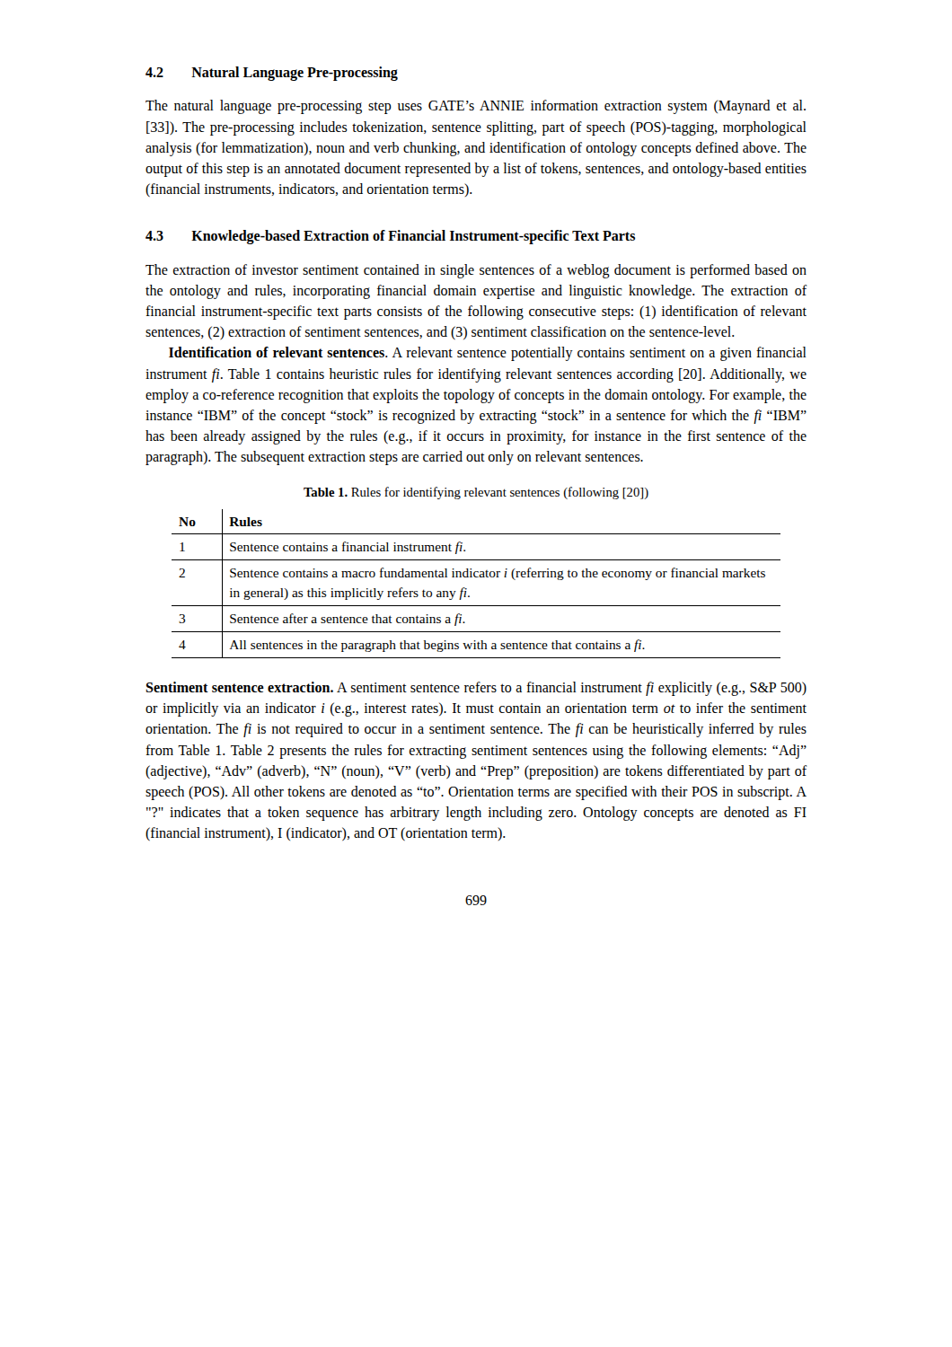4.2 Natural Language Pre-processing
The natural language pre-processing step uses GATE’s ANNIE information extraction system (Maynard et al. [33]). The pre-processing includes tokenization, sentence splitting, part of speech (POS)-tagging, morphological analysis (for lemmatization), noun and verb chunking, and identification of ontology concepts defined above. The output of this step is an annotated document represented by a list of tokens, sentences, and ontology-based entities (financial instruments, indicators, and orientation terms).
4.3 Knowledge-based Extraction of Financial Instrument-specific Text Parts
The extraction of investor sentiment contained in single sentences of a weblog document is performed based on the ontology and rules, incorporating financial domain expertise and linguistic knowledge. The extraction of financial instrument-specific text parts consists of the following consecutive steps: (1) identification of relevant sentences, (2) extraction of sentiment sentences, and (3) sentiment classification on the sentence-level.
Identification of relevant sentences. A relevant sentence potentially contains sentiment on a given financial instrument fi. Table 1 contains heuristic rules for identifying relevant sentences according [20]. Additionally, we employ a co-reference recognition that exploits the topology of concepts in the domain ontology. For example, the instance “IBM” of the concept “stock” is recognized by extracting “stock” in a sentence for which the fi “IBM” has been already assigned by the rules (e.g., if it occurs in proximity, for instance in the first sentence of the paragraph). The subsequent extraction steps are carried out only on relevant sentences.
Table 1. Rules for identifying relevant sentences (following [20])
| No | Rules |
| --- | --- |
| 1 | Sentence contains a financial instrument fi . |
| 2 | Sentence contains a macro fundamental indicator i (referring to the economy or financial markets in general) as this implicitly refers to any fi . |
| 3 | Sentence after a sentence that contains a fi . |
| 4 | All sentences in the paragraph that begins with a sentence that contains a fi . |
Sentiment sentence extraction. A sentiment sentence refers to a financial instrument fi explicitly (e.g., S&P 500) or implicitly via an indicator i (e.g., interest rates). It must contain an orientation term ot to infer the sentiment orientation. The fi is not required to occur in a sentiment sentence. The fi can be heuristically inferred by rules from Table 1. Table 2 presents the rules for extracting sentiment sentences using the following elements: “Adj” (adjective), “Adv” (adverb), “N” (noun), “V” (verb) and “Prep” (preposition) are tokens differentiated by part of speech (POS). All other tokens are denoted as “to”. Orientation terms are specified with their POS in subscript. A "?" indicates that a token sequence has arbitrary length including zero. Ontology concepts are denoted as FI (financial instrument), I (indicator), and OT (orientation term).
699